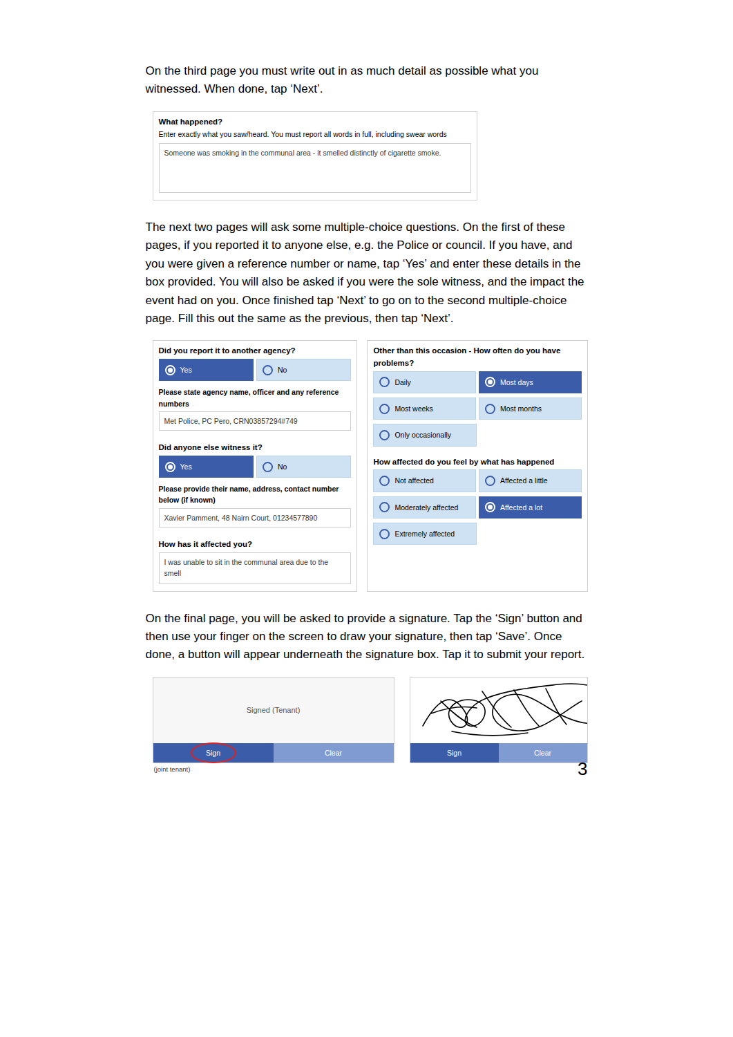On the third page you must write out in as much detail as possible what you witnessed. When done, tap ‘Next’.
What happened?
Enter exactly what you saw/heard. You must report all words in full, including swear words
Someone was smoking in the communal area - it smelled distinctly of cigarette smoke.
The next two pages will ask some multiple-choice questions. On the first of these pages, if you reported it to anyone else, e.g. the Police or council. If you have, and you were given a reference number or name, tap ‘Yes’ and enter these details in the box provided. You will also be asked if you were the sole witness, and the impact the event had on you. Once finished tap ‘Next’ to go on to the second multiple-choice page. Fill this out the same as the previous, then tap ‘Next’.
Did you report it to another agency?
Yes
No
Please state agency name, officer and any reference numbers
Met Police, PC Pero, CRN03857294#749
Did anyone else witness it?
Yes
No
Please provide their name, address, contact number below (if known)
Xavier Pamment, 48 Nairn Court, 01234577890
How has it affected you?
I was unable to sit in the communal area due to the smell
Other than this occasion - How often do you have problems?
Daily
Most days
Most weeks
Most months
Only occasionally
How affected do you feel by what has happened
Not affected
Affected a little
Moderately affected
Affected a lot
Extremely affected
On the final page, you will be asked to provide a signature. Tap the ‘Sign’ button and then use your finger on the screen to draw your signature, then tap ‘Save’. Once done, a button will appear underneath the signature box. Tap it to submit your report.
Signed (Tenant)
Sign
Clear
(joint tenant)
Sign
Clear
3